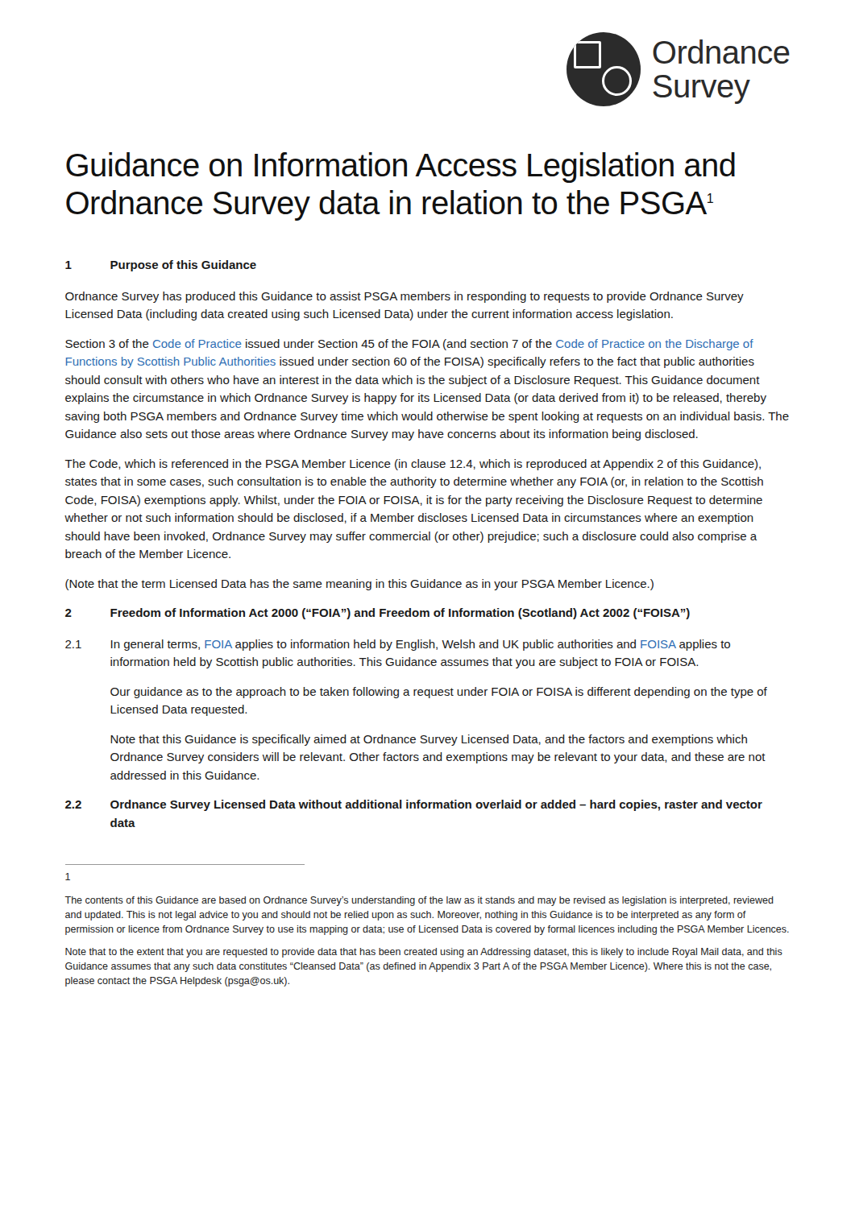Ordnance
Survey
Guidance on Information Access Legislation and Ordnance Survey data in relation to the PSGA1
1
Purpose of this Guidance
Ordnance Survey has produced this Guidance to assist PSGA members in responding to requests to provide Ordnance Survey Licensed Data (including data created using such Licensed Data) under the current information access legislation.
Section 3 of the Code of Practice issued under Section 45 of the FOIA (and section 7 of the Code of Practice on the Discharge of Functions by Scottish Public Authorities issued under section 60 of the FOISA) specifically refers to the fact that public authorities should consult with others who have an interest in the data which is the subject of a Disclosure Request. This Guidance document explains the circumstance in which Ordnance Survey is happy for its Licensed Data (or data derived from it) to be released, thereby saving both PSGA members and Ordnance Survey time which would otherwise be spent looking at requests on an individual basis. The Guidance also sets out those areas where Ordnance Survey may have concerns about its information being disclosed.
The Code, which is referenced in the PSGA Member Licence (in clause 12.4, which is reproduced at Appendix 2 of this Guidance), states that in some cases, such consultation is to enable the authority to determine whether any FOIA (or, in relation to the Scottish Code, FOISA) exemptions apply. Whilst, under the FOIA or FOISA, it is for the party receiving the Disclosure Request to determine whether or not such information should be disclosed, if a Member discloses Licensed Data in circumstances where an exemption should have been invoked, Ordnance Survey may suffer commercial (or other) prejudice; such a disclosure could also comprise a breach of the Member Licence.
(Note that the term Licensed Data has the same meaning in this Guidance as in your PSGA Member Licence.)
2
Freedom of Information Act 2000 (“FOIA”) and Freedom of Information (Scotland) Act 2002 (“FOISA”)
2.1
In general terms, FOIA applies to information held by English, Welsh and UK public authorities and FOISA applies to information held by Scottish public authorities. This Guidance assumes that you are subject to FOIA or FOISA.
Our guidance as to the approach to be taken following a request under FOIA or FOISA is different depending on the type of Licensed Data requested.
Note that this Guidance is specifically aimed at Ordnance Survey Licensed Data, and the factors and exemptions which Ordnance Survey considers will be relevant. Other factors and exemptions may be relevant to your data, and these are not addressed in this Guidance.
2.2
Ordnance Survey Licensed Data without additional information overlaid or added – hard copies, raster and vector data
1
The contents of this Guidance are based on Ordnance Survey’s understanding of the law as it stands and may be revised as legislation is interpreted, reviewed and updated. This is not legal advice to you and should not be relied upon as such. Moreover, nothing in this Guidance is to be interpreted as any form of permission or licence from Ordnance Survey to use its mapping or data; use of Licensed Data is covered by formal licences including the PSGA Member Licences.
Note that to the extent that you are requested to provide data that has been created using an Addressing dataset, this is likely to include Royal Mail data, and this Guidance assumes that any such data constitutes “Cleansed Data” (as defined in Appendix 3 Part A of the PSGA Member Licence). Where this is not the case, please contact the PSGA Helpdesk (psga@os.uk).